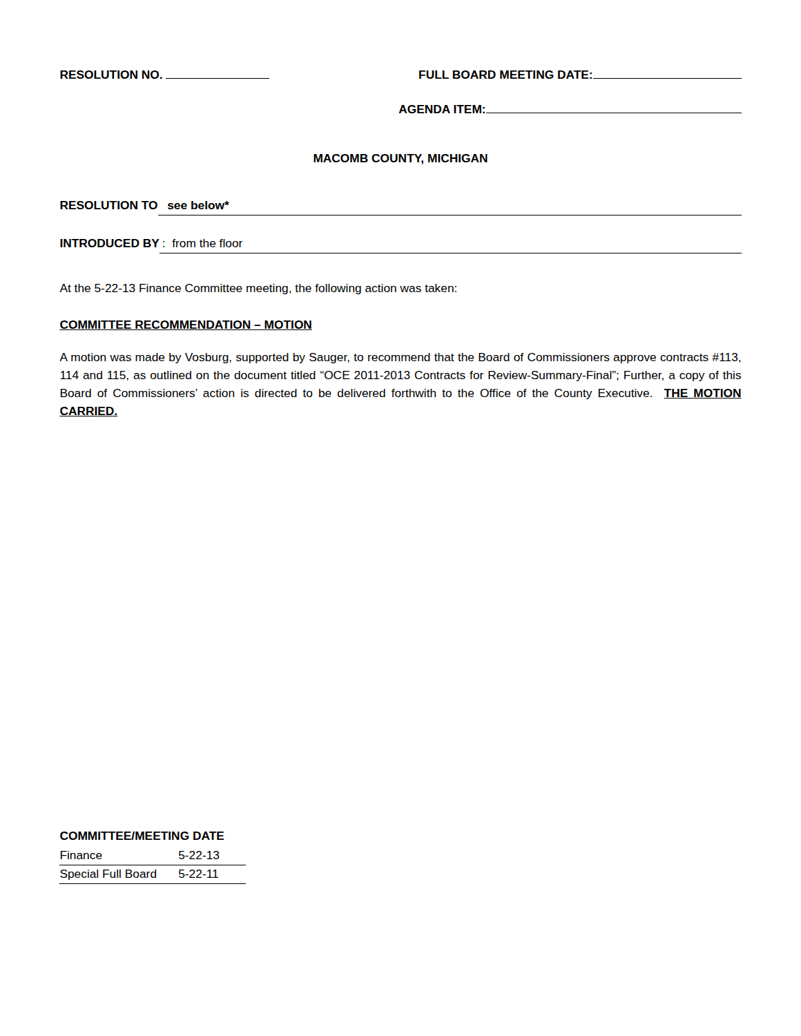RESOLUTION NO.
FULL BOARD MEETING DATE:
AGENDA ITEM:
MACOMB COUNTY, MICHIGAN
RESOLUTION TO see below*
INTRODUCED BY : from the floor
At the 5-22-13 Finance Committee meeting, the following action was taken:
COMMITTEE RECOMMENDATION – MOTION
A motion was made by Vosburg, supported by Sauger, to recommend that the Board of Commissioners approve contracts #113, 114 and 115, as outlined on the document titled “OCE 2011-2013 Contracts for Review-Summary-Final”; Further, a copy of this Board of Commissioners’ action is directed to be delivered forthwith to the Office of the County Executive. THE MOTION CARRIED.
COMMITTEE/MEETING DATE
| Finance | 5-22-13 |
| Special Full Board | 5-22-11 |